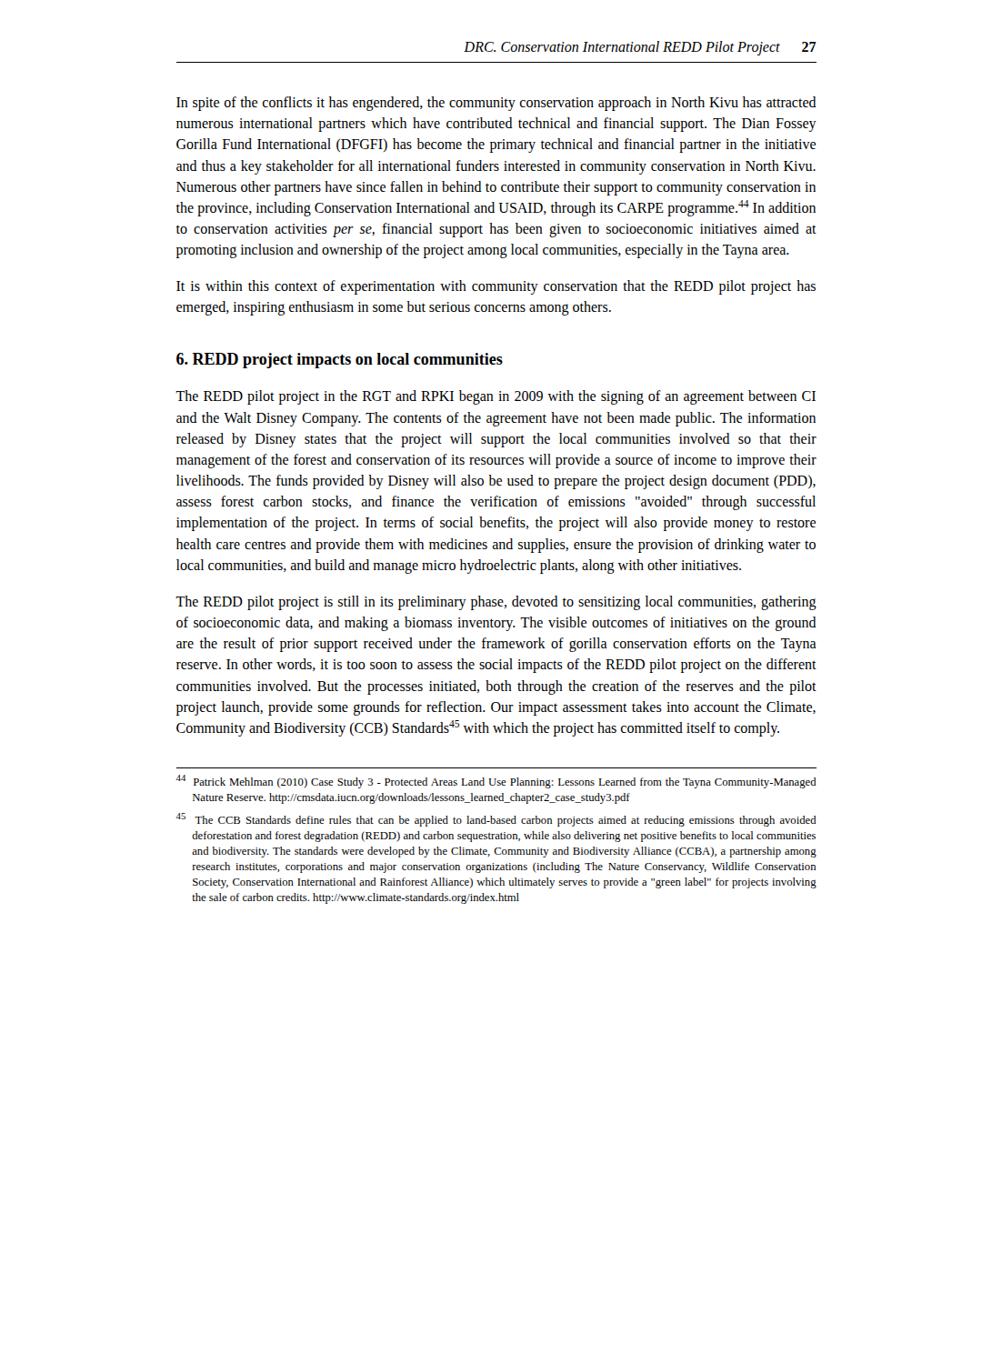DRC. Conservation International REDD Pilot Project27
In spite of the conflicts it has engendered, the community conservation approach in North Kivu has attracted numerous international partners which have contributed technical and financial support. The Dian Fossey Gorilla Fund International (DFGFI) has become the primary technical and financial partner in the initiative and thus a key stakeholder for all international funders interested in community conservation in North Kivu. Numerous other partners have since fallen in behind to contribute their support to community conservation in the province, including Conservation International and USAID, through its CARPE programme.44 In addition to conservation activities per se, financial support has been given to socioeconomic initiatives aimed at promoting inclusion and ownership of the project among local communities, especially in the Tayna area.
It is within this context of experimentation with community conservation that the REDD pilot project has emerged, inspiring enthusiasm in some but serious concerns among others.
6. REDD project impacts on local communities
The REDD pilot project in the RGT and RPKI began in 2009 with the signing of an agreement between CI and the Walt Disney Company. The contents of the agreement have not been made public. The information released by Disney states that the project will support the local communities involved so that their management of the forest and conservation of its resources will provide a source of income to improve their livelihoods. The funds provided by Disney will also be used to prepare the project design document (PDD), assess forest carbon stocks, and finance the verification of emissions "avoided" through successful implementation of the project. In terms of social benefits, the project will also provide money to restore health care centres and provide them with medicines and supplies, ensure the provision of drinking water to local communities, and build and manage micro hydroelectric plants, along with other initiatives.
The REDD pilot project is still in its preliminary phase, devoted to sensitizing local communities, gathering of socioeconomic data, and making a biomass inventory. The visible outcomes of initiatives on the ground are the result of prior support received under the framework of gorilla conservation efforts on the Tayna reserve. In other words, it is too soon to assess the social impacts of the REDD pilot project on the different communities involved. But the processes initiated, both through the creation of the reserves and the pilot project launch, provide some grounds for reflection. Our impact assessment takes into account the Climate, Community and Biodiversity (CCB) Standards45 with which the project has committed itself to comply.
44 Patrick Mehlman (2010) Case Study 3 - Protected Areas Land Use Planning: Lessons Learned from the Tayna Community-Managed Nature Reserve. http://cmsdata.iucn.org/downloads/lessons_learned_chapter2_case_study3.pdf
45 The CCB Standards define rules that can be applied to land-based carbon projects aimed at reducing emissions through avoided deforestation and forest degradation (REDD) and carbon sequestration, while also delivering net positive benefits to local communities and biodiversity. The standards were developed by the Climate, Community and Biodiversity Alliance (CCBA), a partnership among research institutes, corporations and major conservation organizations (including The Nature Conservancy, Wildlife Conservation Society, Conservation International and Rainforest Alliance) which ultimately serves to provide a "green label" for projects involving the sale of carbon credits. http://www.climate-standards.org/index.html